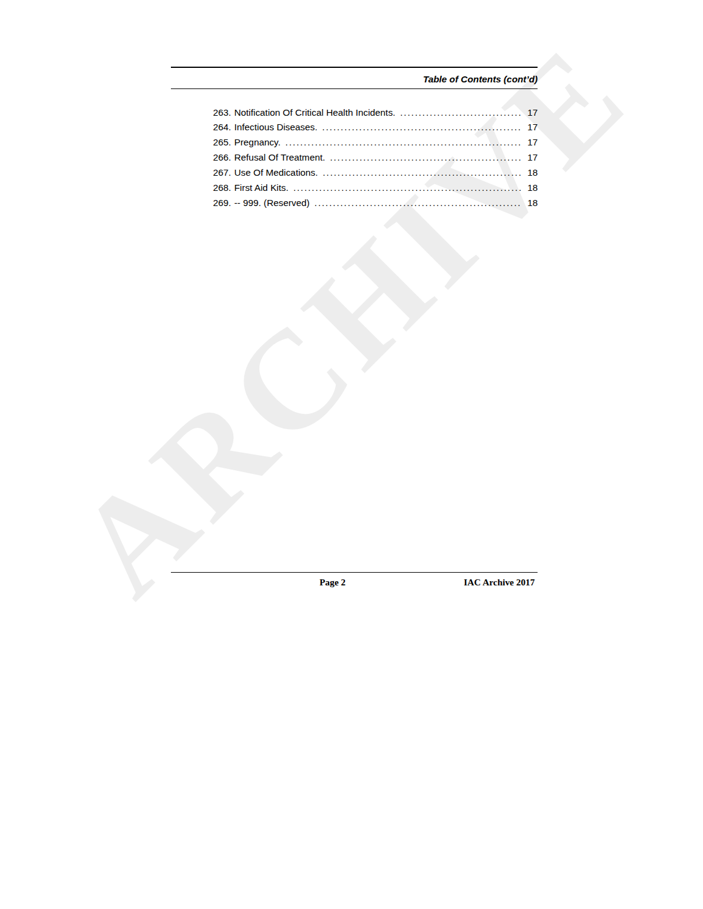ARCHIVE
Table of Contents (cont’d)
263. Notification Of Critical Health Incidents. ......................................................... 17
264. Infectious Diseases. ......................................................................................... 17
265. Pregnancy. .................................................................................................. 17
266. Refusal Of Treatment. ..................................................................................... 17
267. Use Of Medications. ......................................................................................... 18
268. First Aid Kits. .................................................................................................. 18
269. -- 999. (Reserved) ......................................................................................... 18
Page 2 IAC Archive 2017